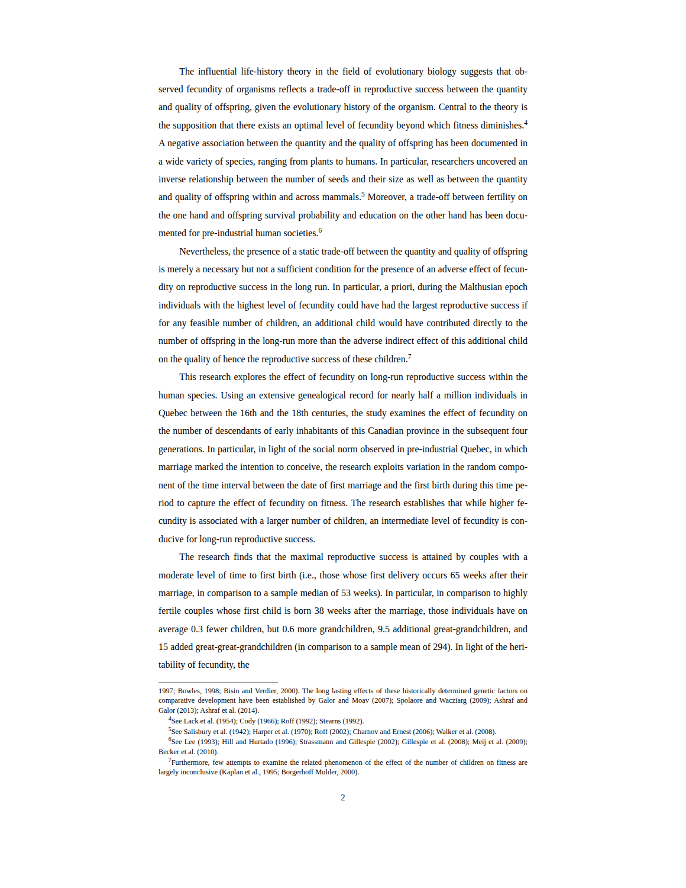The influential life-history theory in the field of evolutionary biology suggests that observed fecundity of organisms reflects a trade-off in reproductive success between the quantity and quality of offspring, given the evolutionary history of the organism. Central to the theory is the supposition that there exists an optimal level of fecundity beyond which fitness diminishes.4 A negative association between the quantity and the quality of offspring has been documented in a wide variety of species, ranging from plants to humans. In particular, researchers uncovered an inverse relationship between the number of seeds and their size as well as between the quantity and quality of offspring within and across mammals.5 Moreover, a trade-off between fertility on the one hand and offspring survival probability and education on the other hand has been documented for pre-industrial human societies.6
Nevertheless, the presence of a static trade-off between the quantity and quality of offspring is merely a necessary but not a sufficient condition for the presence of an adverse effect of fecundity on reproductive success in the long run. In particular, a priori, during the Malthusian epoch individuals with the highest level of fecundity could have had the largest reproductive success if for any feasible number of children, an additional child would have contributed directly to the number of offspring in the long-run more than the adverse indirect effect of this additional child on the quality of hence the reproductive success of these children.7
This research explores the effect of fecundity on long-run reproductive success within the human species. Using an extensive genealogical record for nearly half a million individuals in Quebec between the 16th and the 18th centuries, the study examines the effect of fecundity on the number of descendants of early inhabitants of this Canadian province in the subsequent four generations. In particular, in light of the social norm observed in pre-industrial Quebec, in which marriage marked the intention to conceive, the research exploits variation in the random component of the time interval between the date of first marriage and the first birth during this time period to capture the effect of fecundity on fitness. The research establishes that while higher fecundity is associated with a larger number of children, an intermediate level of fecundity is conducive for long-run reproductive success.
The research finds that the maximal reproductive success is attained by couples with a moderate level of time to first birth (i.e., those whose first delivery occurs 65 weeks after their marriage, in comparison to a sample median of 53 weeks). In particular, in comparison to highly fertile couples whose first child is born 38 weeks after the marriage, those individuals have on average 0.3 fewer children, but 0.6 more grandchildren, 9.5 additional great-grandchildren, and 15 added great-great-grandchildren (in comparison to a sample mean of 294). In light of the heritability of fecundity, the
1997; Bowles, 1998; Bisin and Verdier, 2000). The long lasting effects of these historically determined genetic factors on comparative development have been established by Galor and Moav (2007); Spolaore and Wacziarg (2009); Ashraf and Galor (2013); Ashraf et al. (2014).
4See Lack et al. (1954); Cody (1966); Roff (1992); Stearns (1992).
5See Salisbury et al. (1942); Harper et al. (1970); Roff (2002); Charnov and Ernest (2006); Walker et al. (2008).
6See Lee (1993); Hill and Hurtado (1996); Strassmann and Gillespie (2002); Gillespie et al. (2008); Meij et al. (2009); Becker et al. (2010).
7Furthermore, few attempts to examine the related phenomenon of the effect of the number of children on fitness are largely inconclusive (Kaplan et al., 1995; Borgerhoff Mulder, 2000).
2